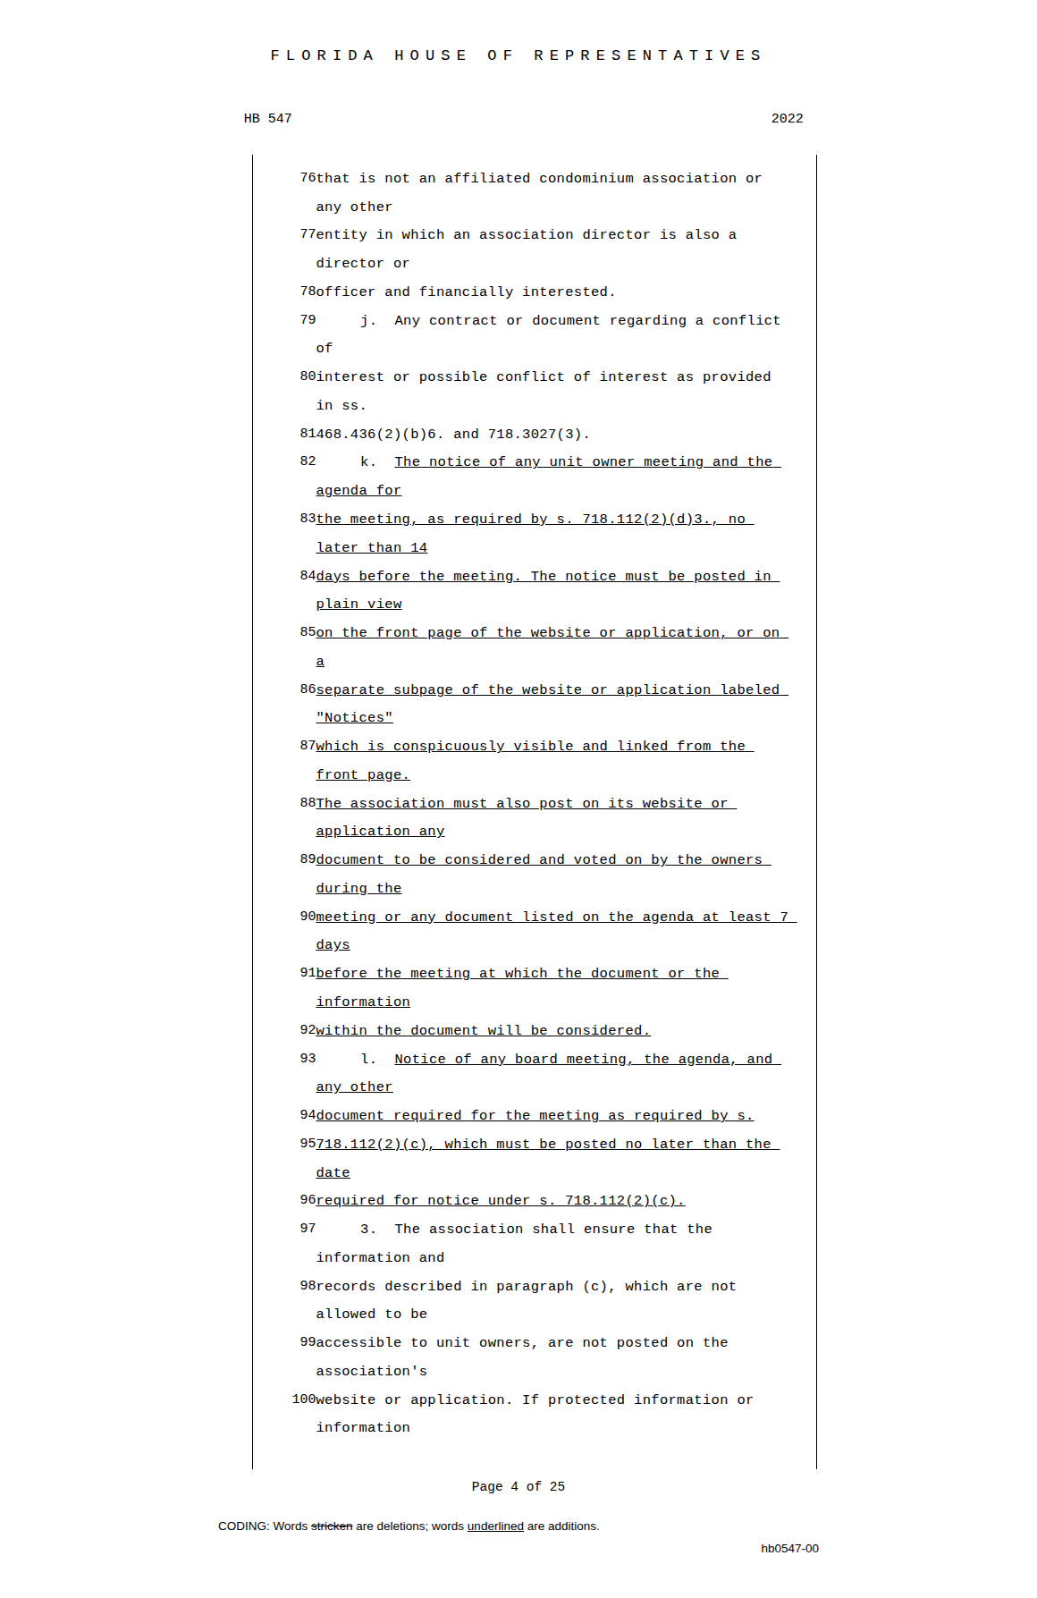FLORIDA HOUSE OF REPRESENTATIVES
HB 547 2022
| 76 | that is not an affiliated condominium association or any other |
| 77 | entity in which an association director is also a director or |
| 78 | officer and financially interested. |
| 79 | j. Any contract or document regarding a conflict of |
| 80 | interest or possible conflict of interest as provided in ss. |
| 81 | 468.436(2)(b)6. and 718.3027(3). |
| 82 | k. The notice of any unit owner meeting and the agenda for |
| 83 | the meeting, as required by s. 718.112(2)(d)3., no later than 14 |
| 84 | days before the meeting. The notice must be posted in plain view |
| 85 | on the front page of the website or application, or on a |
| 86 | separate subpage of the website or application labeled "Notices" |
| 87 | which is conspicuously visible and linked from the front page. |
| 88 | The association must also post on its website or application any |
| 89 | document to be considered and voted on by the owners during the |
| 90 | meeting or any document listed on the agenda at least 7 days |
| 91 | before the meeting at which the document or the information |
| 92 | within the document will be considered. |
| 93 | l. Notice of any board meeting, the agenda, and any other |
| 94 | document required for the meeting as required by s. |
| 95 | 718.112(2)(c), which must be posted no later than the date |
| 96 | required for notice under s. 718.112(2)(c). |
| 97 | 3. The association shall ensure that the information and |
| 98 | records described in paragraph (c), which are not allowed to be |
| 99 | accessible to unit owners, are not posted on the association's |
| 100 | website or application. If protected information or information |
Page 4 of 25
CODING: Words stricken are deletions; words underlined are additions.
hb0547-00